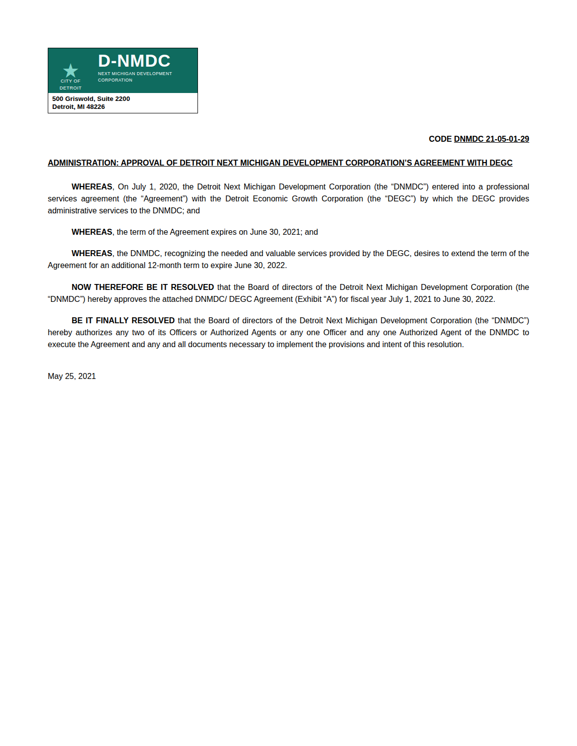★ CITY OF
DETROIT
D-NMDC
NEXT MICHIGAN DEVELOPMENT
CORPORATION
500 Griswold, Suite 2200
Detroit, MI 48226
CODE DNMDC 21-05-01-29
Administration: Approval of Detroit Next Michigan Development Corporation’s Agreement with DEGC
WHEREAS, On July 1, 2020, the Detroit Next Michigan Development Corporation (the “DNMDC”) entered into a professional services agreement (the “Agreement”) with the Detroit Economic Growth Corporation (the “DEGC”) by which the DEGC provides administrative services to the DNMDC; and
WHEREAS, the term of the Agreement expires on June 30, 2021; and
WHEREAS, the DNMDC, recognizing the needed and valuable services provided by the DEGC, desires to extend the term of the Agreement for an additional 12-month term to expire June 30, 2022.
NOW THEREFORE BE IT RESOLVED that the Board of directors of the Detroit Next Michigan Development Corporation (the “DNMDC”) hereby approves the attached DNMDC/ DEGC Agreement (Exhibit “A”) for fiscal year July 1, 2021 to June 30, 2022.
BE IT FINALLY RESOLVED that the Board of directors of the Detroit Next Michigan Development Corporation (the “DNMDC”) hereby authorizes any two of its Officers or Authorized Agents or any one Officer and any one Authorized Agent of the DNMDC to execute the Agreement and any and all documents necessary to implement the provisions and intent of this resolution.
May 25, 2021